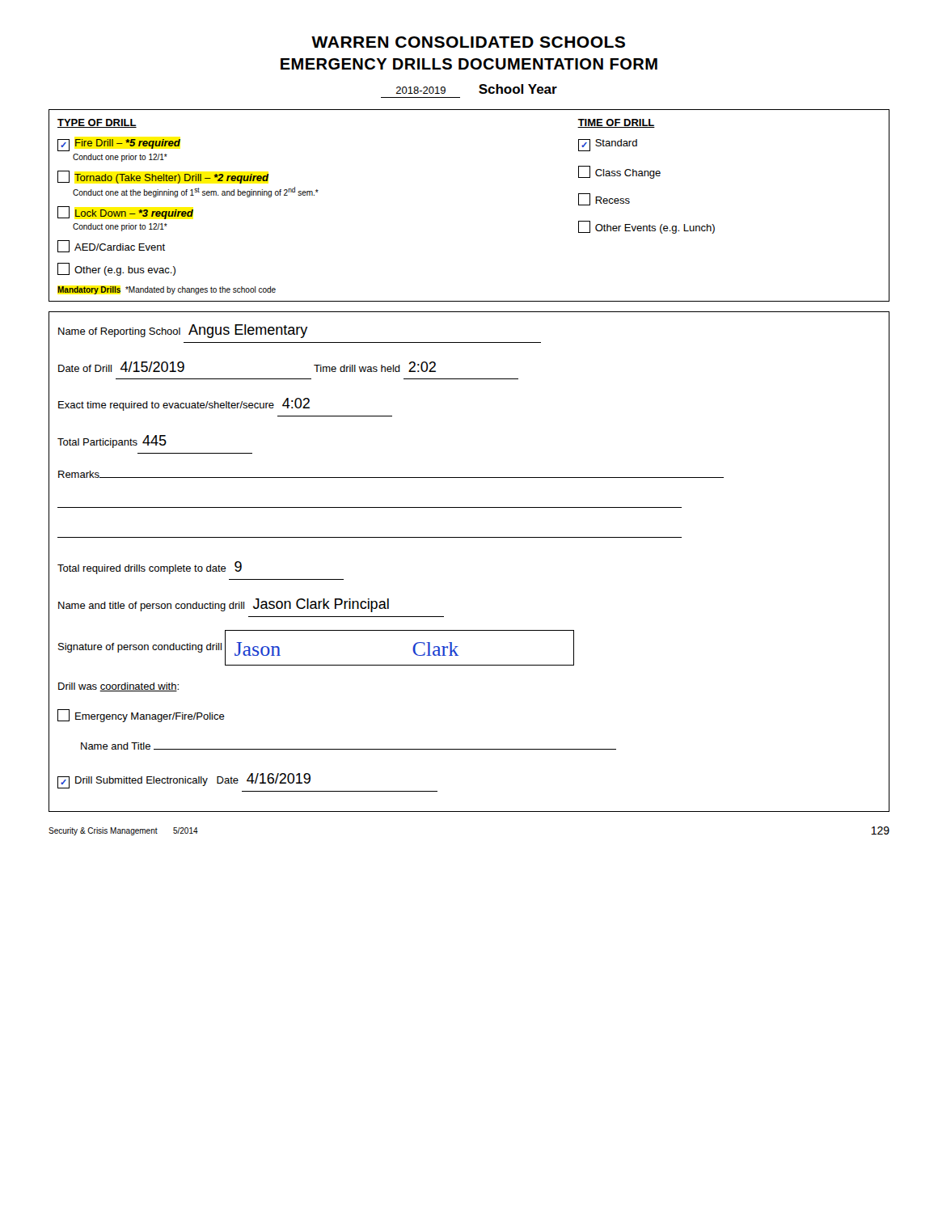WARREN CONSOLIDATED SCHOOLS
EMERGENCY DRILLS DOCUMENTATION FORM
2018-2019 School Year
| TYPE OF DRILL Fire Drill – *5 required Conduct one prior to 12/1* Tornado (Take Shelter) Drill – *2 required Conduct one at the beginning of 1 st sem. and beginning of 2 nd sem.* Lock Down – *3 required Conduct one prior to 12/1* AED/Cardiac Event Other (e.g. bus evac.) Mandatory Drills *Mandated by changes to the school code | TIME OF DRILL Standard Class Change Recess Other Events (e.g. Lunch) |
| Name of Reporting School Angus Elementary Date of Drill 4/15/2019 Time drill was held 2:02 Exact time required to evacuate/shelter/secure 4:02 Total Participants 445 Remarks Total required drills complete to date 9 Name and title of person conducting drill Jason Clark Principal Signature of person conducting drill Jason Clark Drill was coordinated with : Emergency Manager/Fire/Police Name and Title Drill Submitted Electronically Date 4/16/2019 |
Security & Crisis Management 5/2014
129